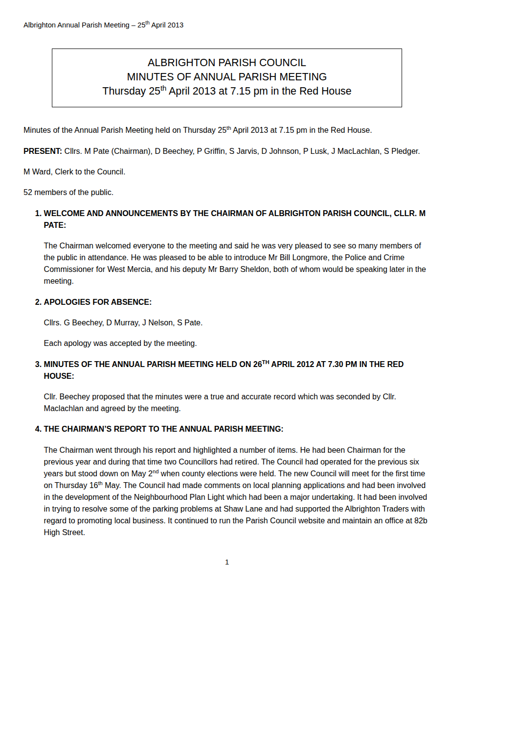Albrighton Annual Parish Meeting – 25th April 2013
ALBRIGHTON PARISH COUNCIL
MINUTES OF ANNUAL PARISH MEETING
Thursday 25th April 2013 at 7.15 pm in the Red House
Minutes of the Annual Parish Meeting held on Thursday 25th April 2013 at 7.15 pm in the Red House.
PRESENT: Cllrs. M Pate (Chairman), D Beechey, P Griffin, S Jarvis, D Johnson, P Lusk, J MacLachlan, S Pledger.
M Ward, Clerk to the Council.
52 members of the public.
Welcome and announcements by the Chairman of Albrighton Parish Council, Cllr. M Pate:
The Chairman welcomed everyone to the meeting and said he was very pleased to see so many members of the public in attendance. He was pleased to be able to introduce Mr Bill Longmore, the Police and Crime Commissioner for West Mercia, and his deputy Mr Barry Sheldon, both of whom would be speaking later in the meeting.
Apologies for absence:
Cllrs. G Beechey, D Murray, J Nelson, S Pate.
Each apology was accepted by the meeting.
Minutes of the Annual Parish Meeting held on 26th April 2012 at 7.30 pm in the Red House:
Cllr. Beechey proposed that the minutes were a true and accurate record which was seconded by Cllr. Maclachlan and agreed by the meeting.
The Chairman’s report to the Annual Parish Meeting:
The Chairman went through his report and highlighted a number of items. He had been Chairman for the previous year and during that time two Councillors had retired. The Council had operated for the previous six years but stood down on May 2nd when county elections were held. The new Council will meet for the first time on Thursday 16th May. The Council had made comments on local planning applications and had been involved in the development of the Neighbourhood Plan Light which had been a major undertaking. It had been involved in trying to resolve some of the parking problems at Shaw Lane and had supported the Albrighton Traders with regard to promoting local business. It continued to run the Parish Council website and maintain an office at 82b High Street.
1